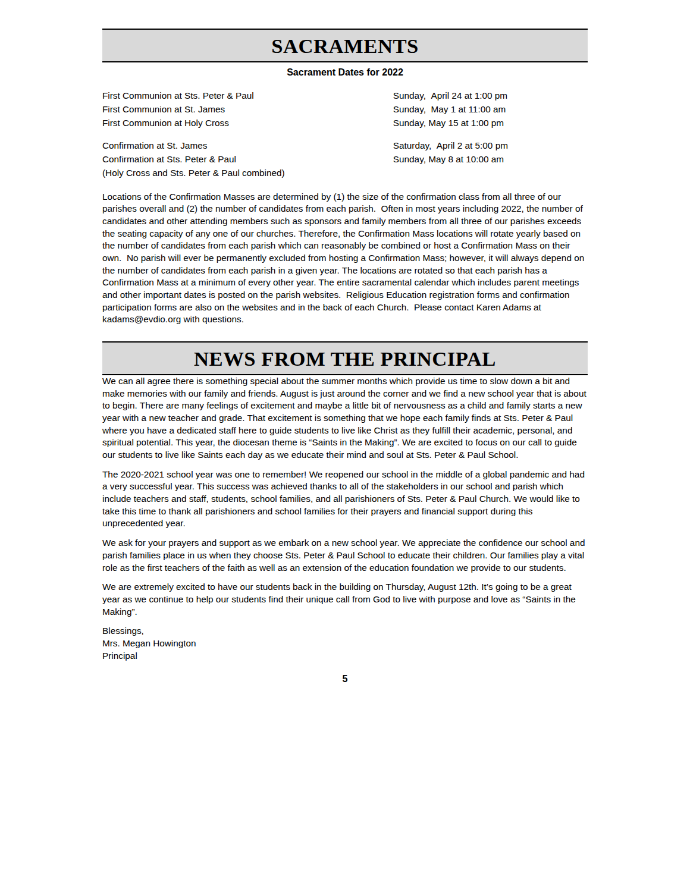SACRAMENTS
Sacrament Dates for 2022
| First Communion at Sts. Peter & Paul | Sunday, April 24 at 1:00 pm |
| First Communion at St. James | Sunday, May 1 at 11:00 am |
| First Communion at Holy Cross | Sunday, May 15 at 1:00 pm |
| Confirmation at St. James | Saturday, April 2 at 5:00 pm |
| Confirmation at Sts. Peter & Paul | Sunday, May 8 at 10:00 am |
| (Holy Cross and Sts. Peter & Paul combined) | |
Locations of the Confirmation Masses are determined by (1) the size of the confirmation class from all three of our parishes overall and (2) the number of candidates from each parish. Often in most years including 2022, the number of candidates and other attending members such as sponsors and family members from all three of our parishes exceeds the seating capacity of any one of our churches. Therefore, the Confirmation Mass locations will rotate yearly based on the number of candidates from each parish which can reasonably be combined or host a Confirmation Mass on their own. No parish will ever be permanently excluded from hosting a Confirmation Mass; however, it will always depend on the number of candidates from each parish in a given year. The locations are rotated so that each parish has a Confirmation Mass at a minimum of every other year. The entire sacramental calendar which includes parent meetings and other important dates is posted on the parish websites. Religious Education registration forms and confirmation participation forms are also on the websites and in the back of each Church. Please contact Karen Adams at kadams@evdio.org with questions.
NEWS FROM THE PRINCIPAL
We can all agree there is something special about the summer months which provide us time to slow down a bit and make memories with our family and friends. August is just around the corner and we find a new school year that is about to begin. There are many feelings of excitement and maybe a little bit of nervousness as a child and family starts a new year with a new teacher and grade. That excitement is something that we hope each family finds at Sts. Peter & Paul where you have a dedicated staff here to guide students to live like Christ as they fulfill their academic, personal, and spiritual potential. This year, the diocesan theme is “Saints in the Making”. We are excited to focus on our call to guide our students to live like Saints each day as we educate their mind and soul at Sts. Peter & Paul School.
The 2020-2021 school year was one to remember! We reopened our school in the middle of a global pandemic and had a very successful year. This success was achieved thanks to all of the stakeholders in our school and parish which include teachers and staff, students, school families, and all parishioners of Sts. Peter & Paul Church. We would like to take this time to thank all parishioners and school families for their prayers and financial support during this unprecedented year.
We ask for your prayers and support as we embark on a new school year. We appreciate the confidence our school and parish families place in us when they choose Sts. Peter & Paul School to educate their children. Our families play a vital role as the first teachers of the faith as well as an extension of the education foundation we provide to our students.
We are extremely excited to have our students back in the building on Thursday, August 12th. It’s going to be a great year as we continue to help our students find their unique call from God to live with purpose and love as “Saints in the Making”.
Blessings,
Mrs. Megan Howington
Principal
5